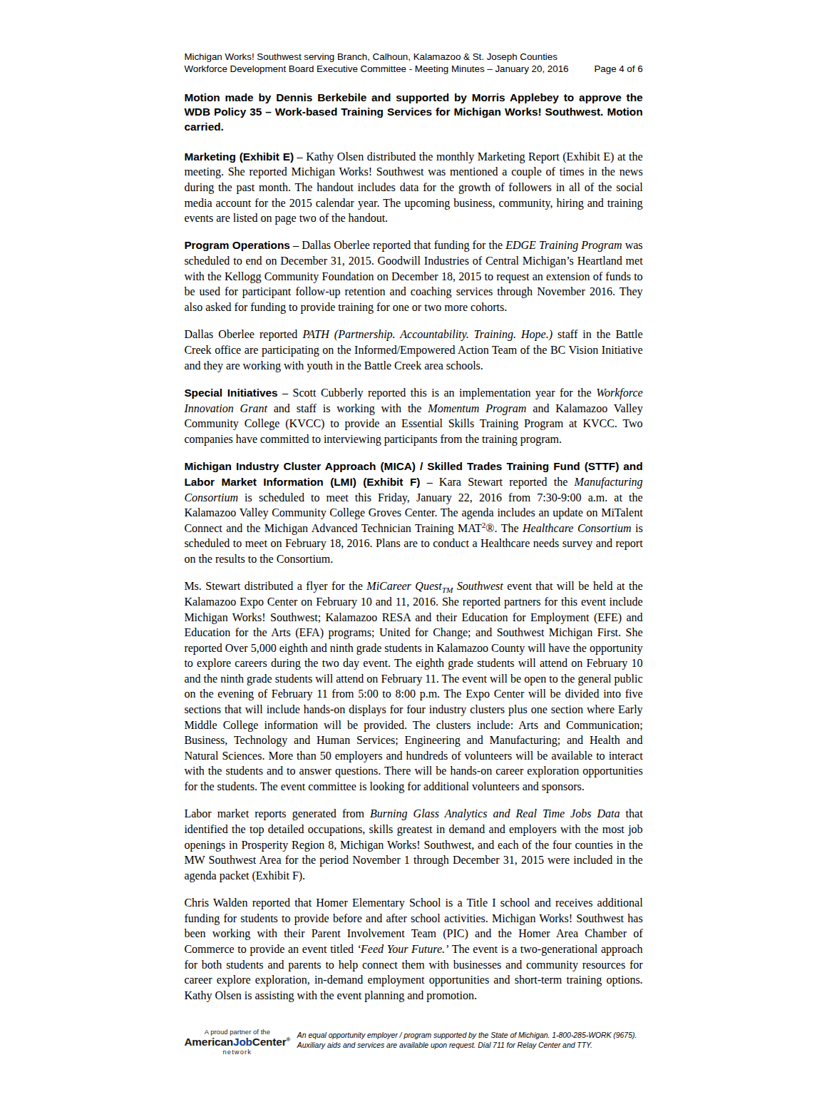Michigan Works! Southwest serving Branch, Calhoun, Kalamazoo & St. Joseph Counties
Workforce Development Board Executive Committee - Meeting Minutes – January 20, 2016 Page 4 of 6
Motion made by Dennis Berkebile and supported by Morris Applebey to approve the WDB Policy 35 – Work-based Training Services for Michigan Works! Southwest. Motion carried.
Marketing (Exhibit E) – Kathy Olsen distributed the monthly Marketing Report (Exhibit E) at the meeting. She reported Michigan Works! Southwest was mentioned a couple of times in the news during the past month. The handout includes data for the growth of followers in all of the social media account for the 2015 calendar year. The upcoming business, community, hiring and training events are listed on page two of the handout.
Program Operations – Dallas Oberlee reported that funding for the EDGE Training Program was scheduled to end on December 31, 2015. Goodwill Industries of Central Michigan’s Heartland met with the Kellogg Community Foundation on December 18, 2015 to request an extension of funds to be used for participant follow-up retention and coaching services through November 2016. They also asked for funding to provide training for one or two more cohorts.
Dallas Oberlee reported PATH (Partnership. Accountability. Training. Hope.) staff in the Battle Creek office are participating on the Informed/Empowered Action Team of the BC Vision Initiative and they are working with youth in the Battle Creek area schools.
Special Initiatives – Scott Cubberly reported this is an implementation year for the Workforce Innovation Grant and staff is working with the Momentum Program and Kalamazoo Valley Community College (KVCC) to provide an Essential Skills Training Program at KVCC. Two companies have committed to interviewing participants from the training program.
Michigan Industry Cluster Approach (MICA) / Skilled Trades Training Fund (STTF) and Labor Market Information (LMI) (Exhibit F) – Kara Stewart reported the Manufacturing Consortium is scheduled to meet this Friday, January 22, 2016 from 7:30-9:00 a.m. at the Kalamazoo Valley Community College Groves Center. The agenda includes an update on MiTalent Connect and the Michigan Advanced Technician Training MAT2®. The Healthcare Consortium is scheduled to meet on February 18, 2016. Plans are to conduct a Healthcare needs survey and report on the results to the Consortium.
Ms. Stewart distributed a flyer for the MiCareer QuestTM Southwest event that will be held at the Kalamazoo Expo Center on February 10 and 11, 2016. She reported partners for this event include Michigan Works! Southwest; Kalamazoo RESA and their Education for Employment (EFE) and Education for the Arts (EFA) programs; United for Change; and Southwest Michigan First. She reported Over 5,000 eighth and ninth grade students in Kalamazoo County will have the opportunity to explore careers during the two day event. The eighth grade students will attend on February 10 and the ninth grade students will attend on February 11. The event will be open to the general public on the evening of February 11 from 5:00 to 8:00 p.m. The Expo Center will be divided into five sections that will include hands-on displays for four industry clusters plus one section where Early Middle College information will be provided. The clusters include: Arts and Communication; Business, Technology and Human Services; Engineering and Manufacturing; and Health and Natural Sciences. More than 50 employers and hundreds of volunteers will be available to interact with the students and to answer questions. There will be hands-on career exploration opportunities for the students. The event committee is looking for additional volunteers and sponsors.
Labor market reports generated from Burning Glass Analytics and Real Time Jobs Data that identified the top detailed occupations, skills greatest in demand and employers with the most job openings in Prosperity Region 8, Michigan Works! Southwest, and each of the four counties in the MW Southwest Area for the period November 1 through December 31, 2015 were included in the agenda packet (Exhibit F).
Chris Walden reported that Homer Elementary School is a Title I school and receives additional funding for students to provide before and after school activities. Michigan Works! Southwest has been working with their Parent Involvement Team (PIC) and the Homer Area Chamber of Commerce to provide an event titled ‘Feed Your Future.’ The event is a two-generational approach for both students and parents to help connect them with businesses and community resources for career explore exploration, in-demand employment opportunities and short-term training options. Kathy Olsen is assisting with the event planning and promotion.
A proud partner of the
AmericanJob Center®
network
An equal opportunity employer / program supported by the State of Michigan. 1-800-285-WORK (9675).
Auxiliary aids and services are available upon request. Dial 711 for Relay Center and TTY.